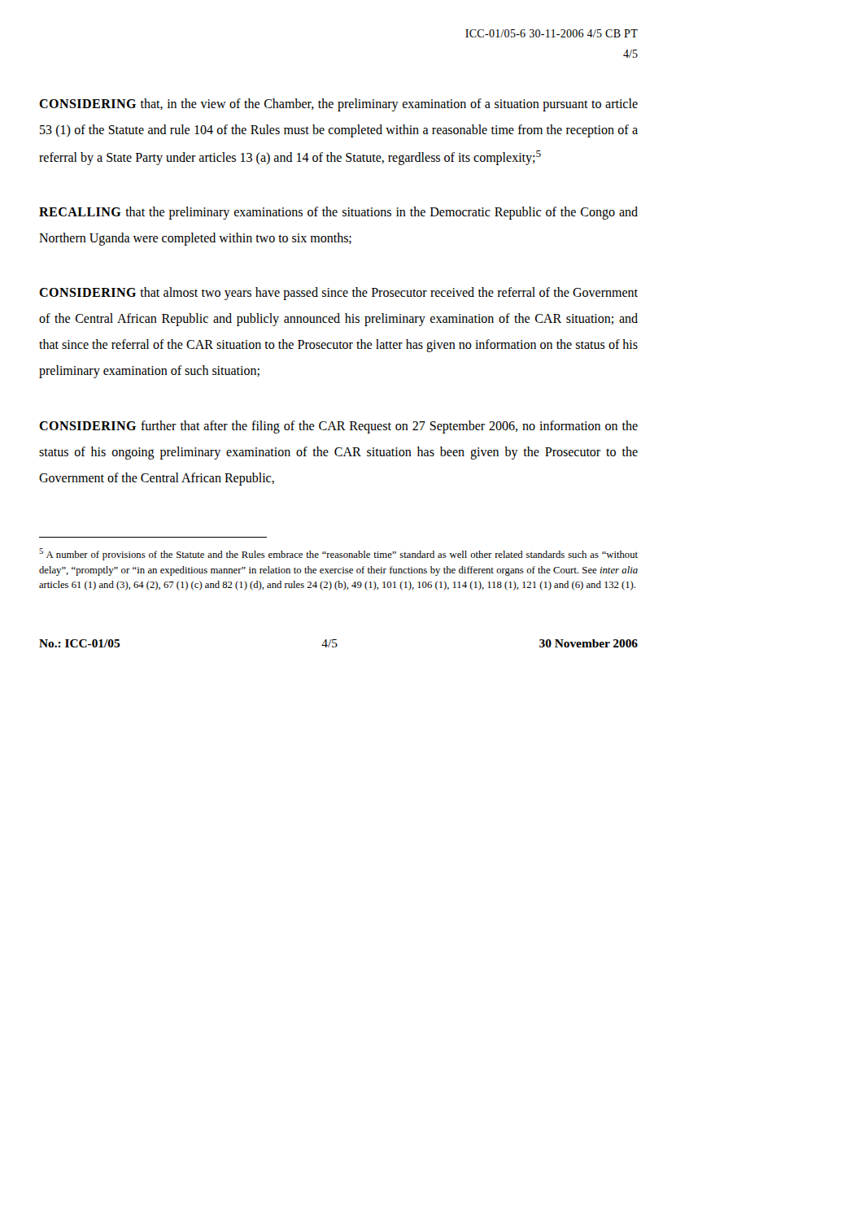ICC-01/05-6 30-11-2006 4/5 CB PT
4/5
CONSIDERING that, in the view of the Chamber, the preliminary examination of a situation pursuant to article 53 (1) of the Statute and rule 104 of the Rules must be completed within a reasonable time from the reception of a referral by a State Party under articles 13 (a) and 14 of the Statute, regardless of its complexity;5
RECALLING that the preliminary examinations of the situations in the Democratic Republic of the Congo and Northern Uganda were completed within two to six months;
CONSIDERING that almost two years have passed since the Prosecutor received the referral of the Government of the Central African Republic and publicly announced his preliminary examination of the CAR situation; and that since the referral of the CAR situation to the Prosecutor the latter has given no information on the status of his preliminary examination of such situation;
CONSIDERING further that after the filing of the CAR Request on 27 September 2006, no information on the status of his ongoing preliminary examination of the CAR situation has been given by the Prosecutor to the Government of the Central African Republic,
5 A number of provisions of the Statute and the Rules embrace the “reasonable time” standard as well other related standards such as “without delay”, “promptly” or “in an expeditious manner” in relation to the exercise of their functions by the different organs of the Court. See inter alia articles 61 (1) and (3), 64 (2), 67 (1) (c) and 82 (1) (d), and rules 24 (2) (b), 49 (1), 101 (1), 106 (1), 114 (1), 118 (1), 121 (1) and (6) and 132 (1).
No.: ICC-01/05
4/5
30 November 2006